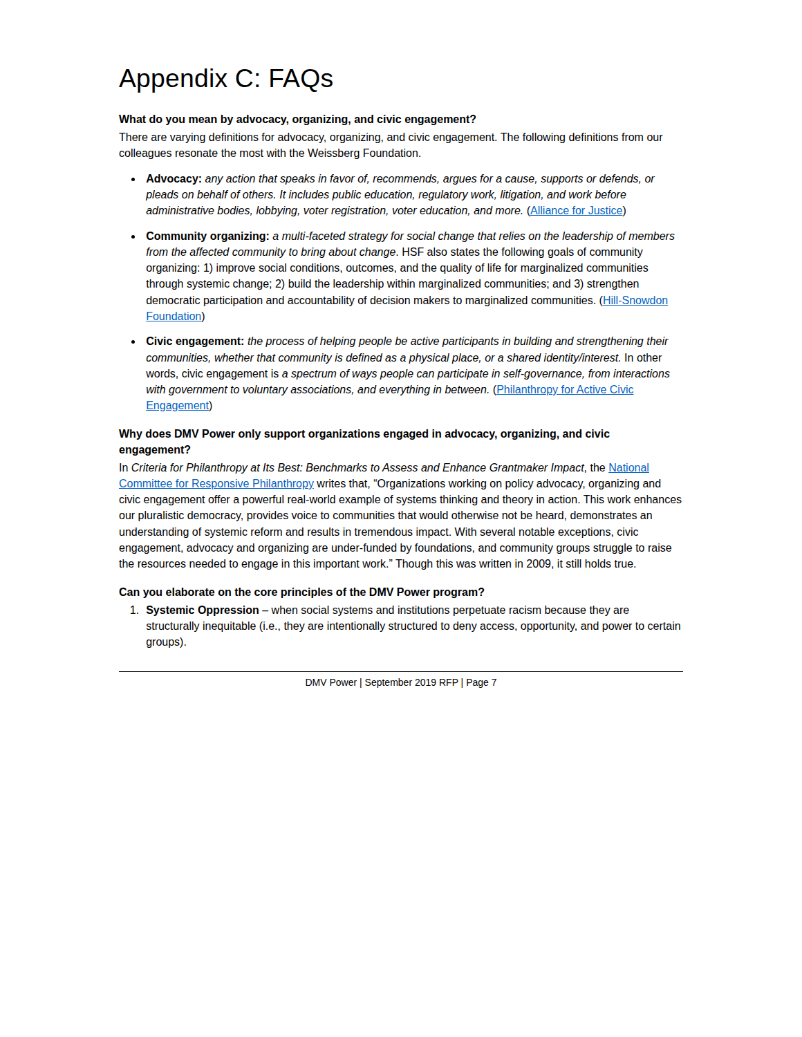Appendix C: FAQs
What do you mean by advocacy, organizing, and civic engagement?
There are varying definitions for advocacy, organizing, and civic engagement. The following definitions from our colleagues resonate the most with the Weissberg Foundation.
Advocacy: any action that speaks in favor of, recommends, argues for a cause, supports or defends, or pleads on behalf of others. It includes public education, regulatory work, litigation, and work before administrative bodies, lobbying, voter registration, voter education, and more. (Alliance for Justice)
Community organizing: a multi-faceted strategy for social change that relies on the leadership of members from the affected community to bring about change. HSF also states the following goals of community organizing: 1) improve social conditions, outcomes, and the quality of life for marginalized communities through systemic change; 2) build the leadership within marginalized communities; and 3) strengthen democratic participation and accountability of decision makers to marginalized communities. (Hill-Snowdon Foundation)
Civic engagement: the process of helping people be active participants in building and strengthening their communities, whether that community is defined as a physical place, or a shared identity/interest. In other words, civic engagement is a spectrum of ways people can participate in self-governance, from interactions with government to voluntary associations, and everything in between. (Philanthropy for Active Civic Engagement)
Why does DMV Power only support organizations engaged in advocacy, organizing, and civic engagement?
In Criteria for Philanthropy at Its Best: Benchmarks to Assess and Enhance Grantmaker Impact, the National Committee for Responsive Philanthropy writes that, “Organizations working on policy advocacy, organizing and civic engagement offer a powerful real-world example of systems thinking and theory in action. This work enhances our pluralistic democracy, provides voice to communities that would otherwise not be heard, demonstrates an understanding of systemic reform and results in tremendous impact. With several notable exceptions, civic engagement, advocacy and organizing are under-funded by foundations, and community groups struggle to raise the resources needed to engage in this important work.” Though this was written in 2009, it still holds true.
Can you elaborate on the core principles of the DMV Power program?
Systemic Oppression – when social systems and institutions perpetuate racism because they are structurally inequitable (i.e., they are intentionally structured to deny access, opportunity, and power to certain groups).
DMV Power | September 2019 RFP | Page 7